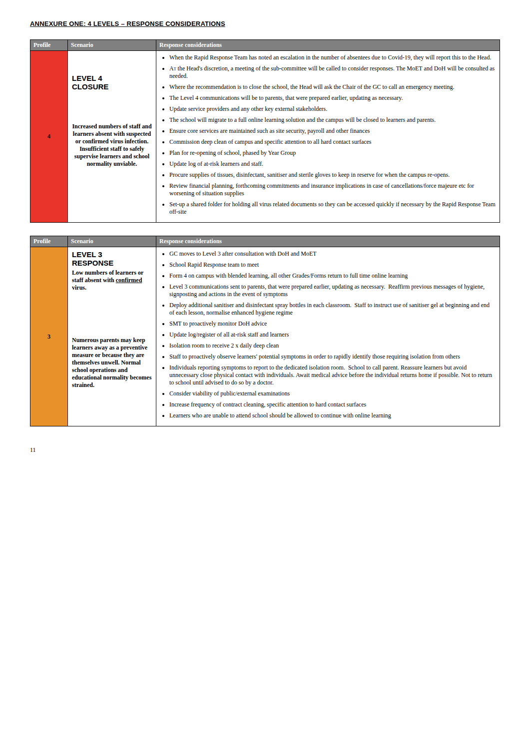ANNEXURE ONE: 4 LEVELS – RESPONSE CONSIDERATIONS
| Profile | Scenario | Response considerations |
| --- | --- | --- |
| 4 | LEVEL 4 CLOSURE Increased numbers of staff and learners absent with suspected or confirmed virus infection. Insufficient staff to safely supervise learners and school normality unviable. | When the Rapid Response Team has noted an escalation in the number of absentees due to Covid-19, they will report this to the Head. At the Head's discretion, a meeting of the sub-committee will be called to consider responses. The MoET and DoH will be consulted as needed. Where the recommendation is to close the school, the Head will ask the Chair of the GC to call an emergency meeting. The Level 4 communications will be to parents, that were prepared earlier, updating as necessary. Update service providers and any other key external stakeholders. The school will migrate to a full online learning solution and the campus will be closed to learners and parents. Ensure core services are maintained such as site security, payroll and other finances Commission deep clean of campus and specific attention to all hard contact surfaces Plan for re-opening of school, phased by Year Group Update log of at-risk learners and staff. Procure supplies of tissues, disinfectant, sanitiser and sterile gloves to keep in reserve for when the campus re-opens. Review financial planning, forthcoming commitments and insurance implications in case of cancellations/force majeure etc for worsening of situation supplies Set-up a shared folder for holding all virus related documents so they can be accessed quickly if necessary by the Rapid Response Team off-site |
| Profile | Scenario | Response considerations |
| --- | --- | --- |
| 3 | LEVEL 3 RESPONSE Low numbers of learners or staff absent with confirmed virus. Numerous parents may keep learners away as a preventive measure or because they are themselves unwell. Normal school operations and educational normality becomes strained. | GC moves to Level 3 after consultation with DoH and MoET School Rapid Response team to meet Form 4 on campus with blended learning, all other Grades/Forms return to full time online learning Level 3 communications sent to parents, that were prepared earlier, updating as necessary. Reaffirm previous messages of hygiene, signposting and actions in the event of symptoms Deploy additional sanitiser and disinfectant spray bottles in each classroom. Staff to instruct use of sanitiser gel at beginning and end of each lesson, normalise enhanced hygiene regime SMT to proactively monitor DoH advice Update log/register of all at-risk staff and learners Isolation room to receive 2 x daily deep clean Staff to proactively observe learners' potential symptoms in order to rapidly identify those requiring isolation from others Individuals reporting symptoms to report to the dedicated isolation room. School to call parent. Reassure learners but avoid unnecessary close physical contact with individuals. Await medical advice before the individual returns home if possible. Not to return to school until advised to do so by a doctor. Consider viability of public/external examinations Increase frequency of contract cleaning, specific attention to hard contact surfaces Learners who are unable to attend school should be allowed to continue with online learning |
11